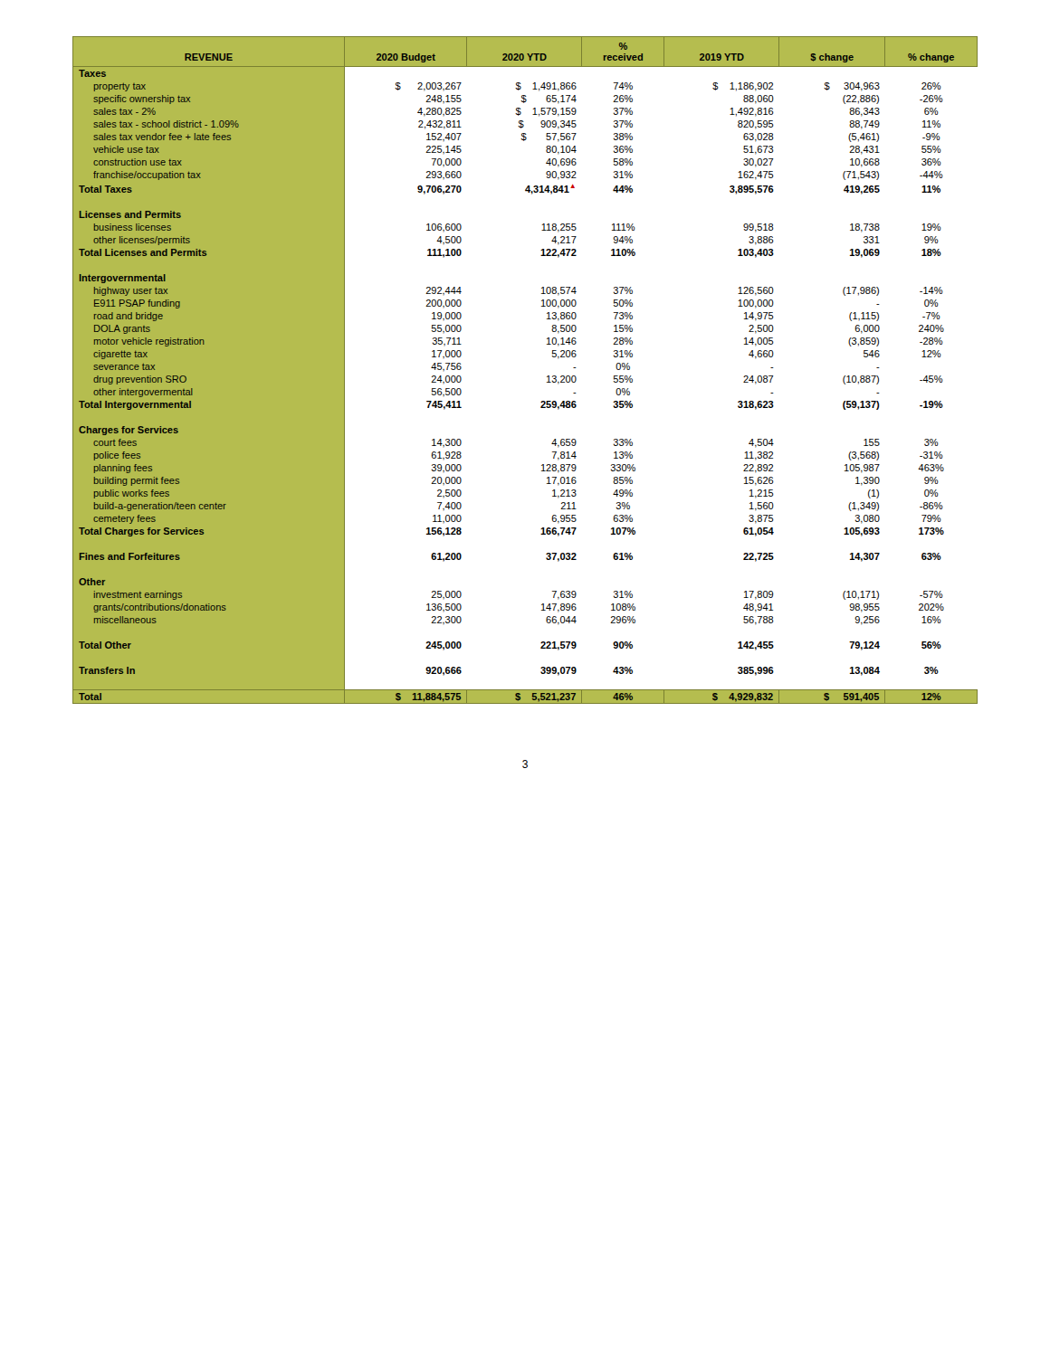| REVENUE | 2020 Budget | 2020 YTD | % received | 2019 YTD | $ change | % change |
| --- | --- | --- | --- | --- | --- | --- |
| Taxes | | | | | | |
| property tax | $ 2,003,267 | $ 1,491,866 | 74% | $ 1,186,902 | $ 304,963 | 26% |
| specific ownership tax | 248,155 | $ 65,174 | 26% | 88,060 | (22,886) | -26% |
| sales tax - 2% | 4,280,825 | $ 1,579,159 | 37% | 1,492,816 | 86,343 | 6% |
| sales tax - school district - 1.09% | 2,432,811 | $ 909,345 | 37% | 820,595 | 88,749 | 11% |
| sales tax vendor fee + late fees | 152,407 | $ 57,567 | 38% | 63,028 | (5,461) | -9% |
| vehicle use tax | 225,145 | 80,104 | 36% | 51,673 | 28,431 | 55% |
| construction use tax | 70,000 | 40,696 | 58% | 30,027 | 10,668 | 36% |
| franchise/occupation tax | 293,660 | 90,932 | 31% | 162,475 | (71,543) | -44% |
| Total Taxes | 9,706,270 | 4,314,841 ▲ | 44% | 3,895,576 | 419,265 | 11% |
| Licenses and Permits | | | | | | |
| business licenses | 106,600 | 118,255 | 111% | 99,518 | 18,738 | 19% |
| other licenses/permits | 4,500 | 4,217 | 94% | 3,886 | 331 | 9% |
| Total Licenses and Permits | 111,100 | 122,472 | 110% | 103,403 | 19,069 | 18% |
| Intergovernmental | | | | | | |
| highway user tax | 292,444 | 108,574 | 37% | 126,560 | (17,986) | -14% |
| E911 PSAP funding | 200,000 | 100,000 | 50% | 100,000 | - | 0% |
| road and bridge | 19,000 | 13,860 | 73% | 14,975 | (1,115) | -7% |
| DOLA grants | 55,000 | 8,500 | 15% | 2,500 | 6,000 | 240% |
| motor vehicle registration | 35,711 | 10,146 | 28% | 14,005 | (3,859) | -28% |
| cigarette tax | 17,000 | 5,206 | 31% | 4,660 | 546 | 12% |
| severance tax | 45,756 | - | 0% | - | - | |
| drug prevention SRO | 24,000 | 13,200 | 55% | 24,087 | (10,887) | -45% |
| other intergovermental | 56,500 | - | 0% | - | - | |
| Total Intergovernmental | 745,411 | 259,486 | 35% | 318,623 | (59,137) | -19% |
| Charges for Services | | | | | | |
| court fees | 14,300 | 4,659 | 33% | 4,504 | 155 | 3% |
| police fees | 61,928 | 7,814 | 13% | 11,382 | (3,568) | -31% |
| planning fees | 39,000 | 128,879 | 330% | 22,892 | 105,987 | 463% |
| building permit fees | 20,000 | 17,016 | 85% | 15,626 | 1,390 | 9% |
| public works fees | 2,500 | 1,213 | 49% | 1,215 | (1) | 0% |
| build-a-generation/teen center | 7,400 | 211 | 3% | 1,560 | (1,349) | -86% |
| cemetery fees | 11,000 | 6,955 | 63% | 3,875 | 3,080 | 79% |
| Total Charges for Services | 156,128 | 166,747 | 107% | 61,054 | 105,693 | 173% |
| Fines and Forfeitures | 61,200 | 37,032 | 61% | 22,725 | 14,307 | 63% |
| Other | | | | | | |
| investment earnings | 25,000 | 7,639 | 31% | 17,809 | (10,171) | -57% |
| grants/contributions/donations | 136,500 | 147,896 | 108% | 48,941 | 98,955 | 202% |
| miscellaneous | 22,300 | 66,044 | 296% | 56,788 | 9,256 | 16% |
| Total Other | 245,000 | 221,579 | 90% | 142,455 | 79,124 | 56% |
| Transfers In | 920,666 | 399,079 | 43% | 385,996 | 13,084 | 3% |
| Total | $ 11,884,575 | $ 5,521,237 | 46% | $ 4,929,832 | $ 591,405 | 12% |
3